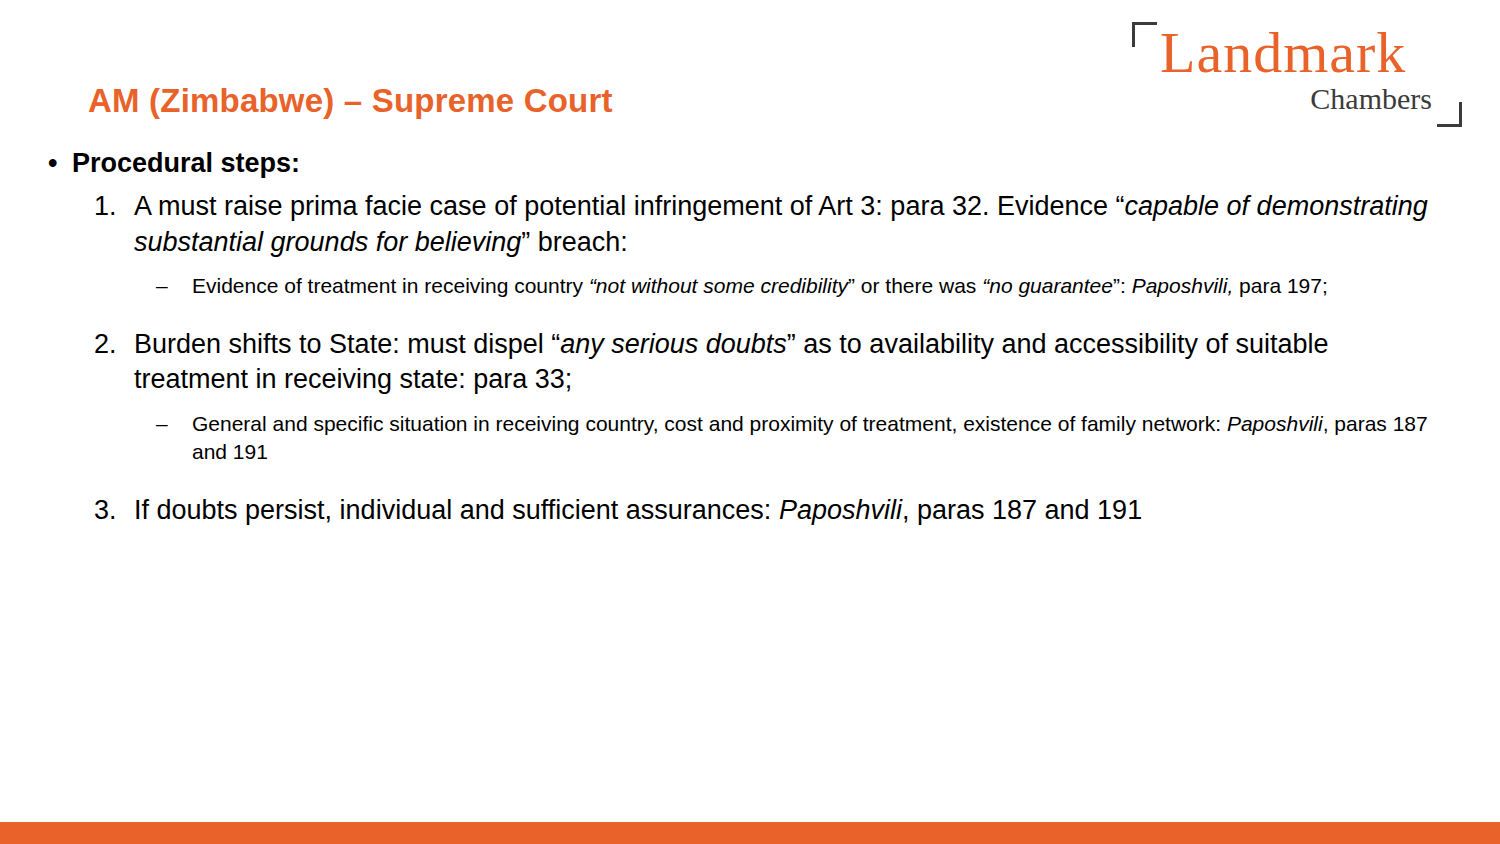Landmark Chambers
AM (Zimbabwe) – Supreme Court
Procedural steps:
A must raise prima facie case of potential infringement of Art 3: para 32. Evidence “capable of demonstrating substantial grounds for believing” breach:
Evidence of treatment in receiving country “not without some credibility” or there was “no guarantee”: Paposhvili, para 197;
Burden shifts to State: must dispel “any serious doubts” as to availability and accessibility of suitable treatment in receiving state: para 33;
General and specific situation in receiving country, cost and proximity of treatment, existence of family network: Paposhvili, paras 187 and 191
If doubts persist, individual and sufficient assurances: Paposhvili, paras 187 and 191